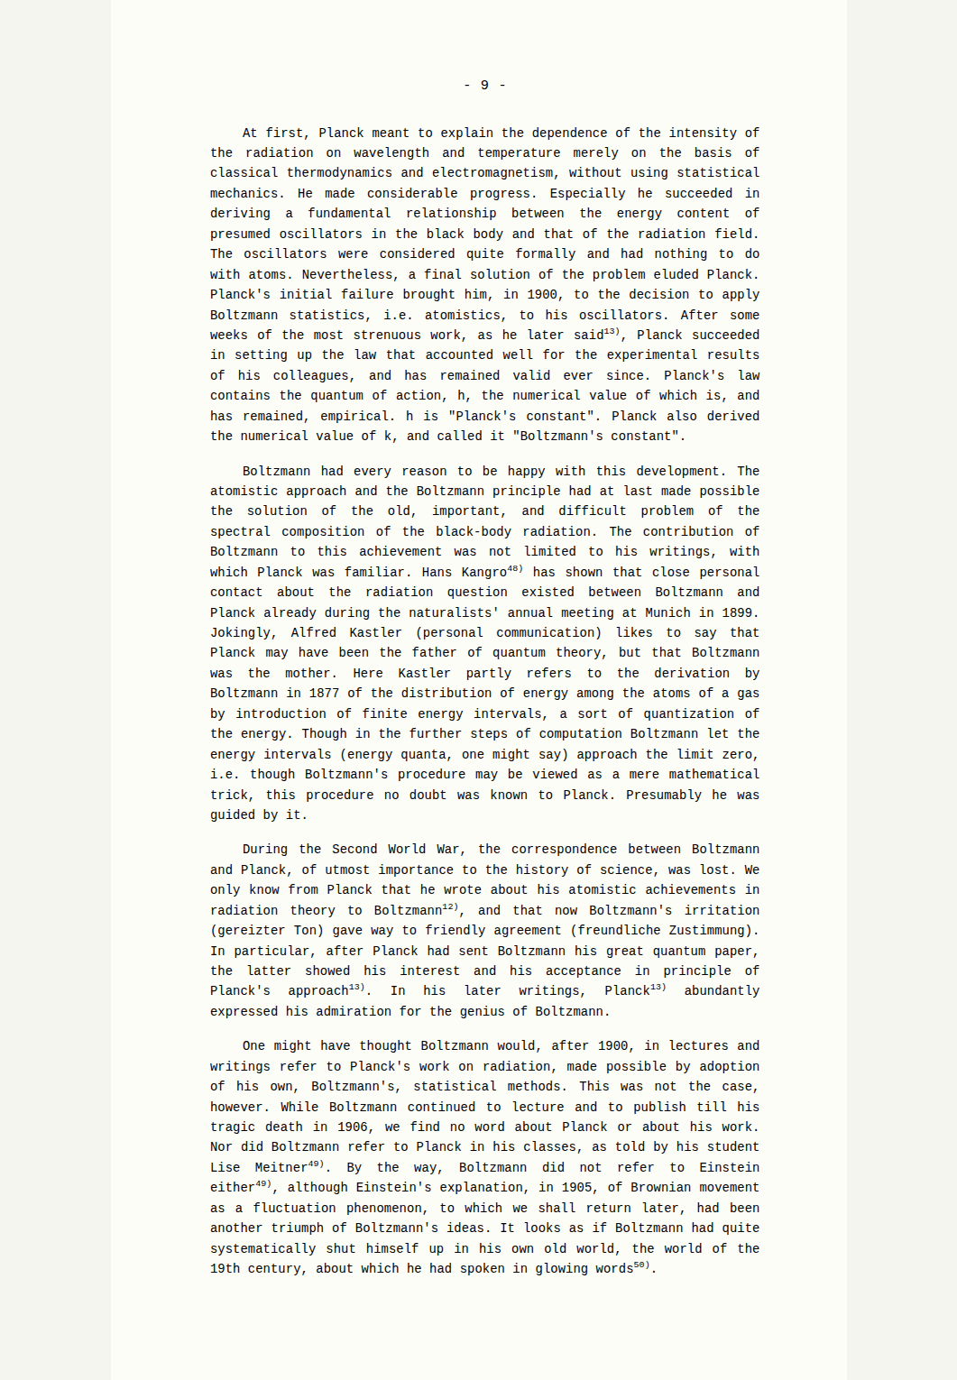- 9 -
At first, Planck meant to explain the dependence of the intensity of the radiation on wavelength and temperature merely on the basis of classical thermodynamics and electromagnetism, without using statistical mechanics. He made considerable progress. Especially he succeeded in deriving a fundamental relationship between the energy content of presumed oscillators in the black body and that of the radiation field. The oscillators were considered quite formally and had nothing to do with atoms. Nevertheless, a final solution of the problem eluded Planck. Planck's initial failure brought him, in 1900, to the decision to apply Boltzmann statistics, i.e. atomistics, to his oscillators. After some weeks of the most strenuous work, as he later said13), Planck succeeded in setting up the law that accounted well for the experimental results of his colleagues, and has remained valid ever since. Planck's law contains the quantum of action, h, the numerical value of which is, and has remained, empirical. h is "Planck's constant". Planck also derived the numerical value of k, and called it "Boltzmann's constant".
Boltzmann had every reason to be happy with this development. The atomistic approach and the Boltzmann principle had at last made possible the solution of the old, important, and difficult problem of the spectral composition of the black-body radiation. The contribution of Boltzmann to this achievement was not limited to his writings, with which Planck was familiar. Hans Kangro48) has shown that close personal contact about the radiation question existed between Boltzmann and Planck already during the naturalists' annual meeting at Munich in 1899. Jokingly, Alfred Kastler (personal communication) likes to say that Planck may have been the father of quantum theory, but that Boltzmann was the mother. Here Kastler partly refers to the derivation by Boltzmann in 1877 of the distribution of energy among the atoms of a gas by introduction of finite energy intervals, a sort of quantization of the energy. Though in the further steps of computation Boltzmann let the energy intervals (energy quanta, one might say) approach the limit zero, i.e. though Boltzmann's procedure may be viewed as a mere mathematical trick, this procedure no doubt was known to Planck. Presumably he was guided by it.
During the Second World War, the correspondence between Boltzmann and Planck, of utmost importance to the history of science, was lost. We only know from Planck that he wrote about his atomistic achievements in radiation theory to Boltzmann12), and that now Boltzmann's irritation (gereizter Ton) gave way to friendly agreement (freundliche Zustimmung). In particular, after Planck had sent Boltzmann his great quantum paper, the latter showed his interest and his acceptance in principle of Planck's approach13). In his later writings, Planck13) abundantly expressed his admiration for the genius of Boltzmann.
One might have thought Boltzmann would, after 1900, in lectures and writings refer to Planck's work on radiation, made possible by adoption of his own, Boltzmann's, statistical methods. This was not the case, however. While Boltzmann continued to lecture and to publish till his tragic death in 1906, we find no word about Planck or about his work. Nor did Boltzmann refer to Planck in his classes, as told by his student Lise Meitner49). By the way, Boltzmann did not refer to Einstein either49), although Einstein's explanation, in 1905, of Brownian movement as a fluctuation phenomenon, to which we shall return later, had been another triumph of Boltzmann's ideas. It looks as if Boltzmann had quite systematically shut himself up in his own old world, the world of the 19th century, about which he had spoken in glowing words50).